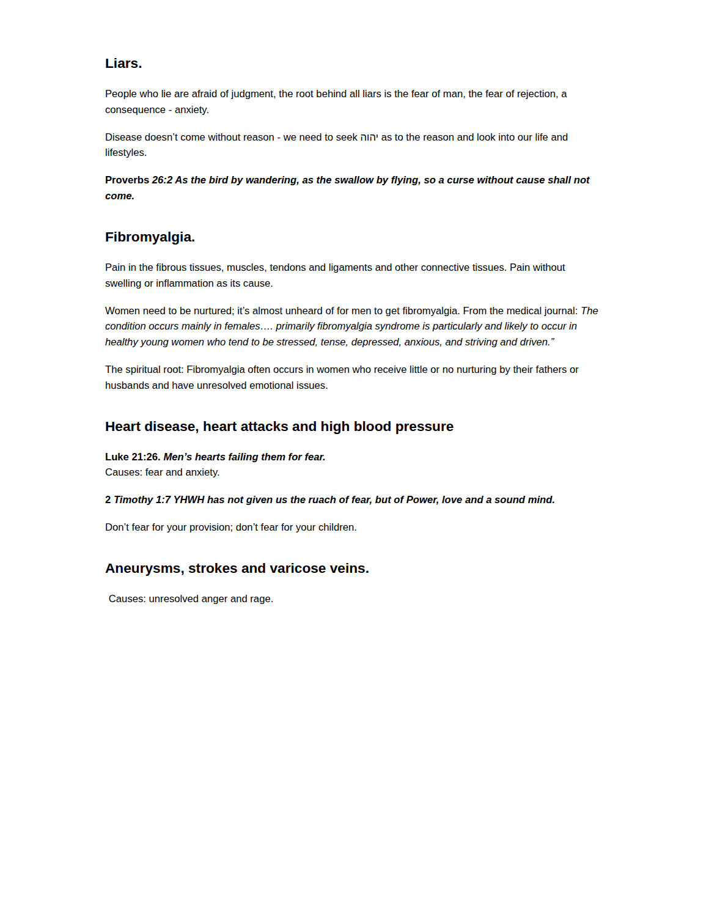Liars.
People who lie are afraid of judgment, the root behind all liars is the fear of man, the fear of rejection, a consequence - anxiety.
Disease doesn’t come without reason - we need to seek יהוה as to the reason and look into our life and lifestyles.
Proverbs 26:2 As the bird by wandering, as the swallow by flying, so a curse without cause shall not come.
Fibromyalgia.
Pain in the fibrous tissues, muscles, tendons and ligaments and other connective tissues. Pain without swelling or inflammation as its cause.
Women need to be nurtured; it’s almost unheard of for men to get fibromyalgia. From the medical journal: The condition occurs mainly in females…. primarily fibromyalgia syndrome is particularly and likely to occur in healthy young women who tend to be stressed, tense, depressed, anxious, and striving and driven.”
The spiritual root: Fibromyalgia often occurs in women who receive little or no nurturing by their fathers or husbands and have unresolved emotional issues.
Heart disease, heart attacks and high blood pressure
Luke 21:26. Men’s hearts failing them for fear.
Causes: fear and anxiety.
2 Timothy 1:7 YHWH has not given us the ruach of fear, but of Power, love and a sound mind.
Don’t fear for your provision; don’t fear for your children.
Aneurysms, strokes and varicose veins.
Causes: unresolved anger and rage.